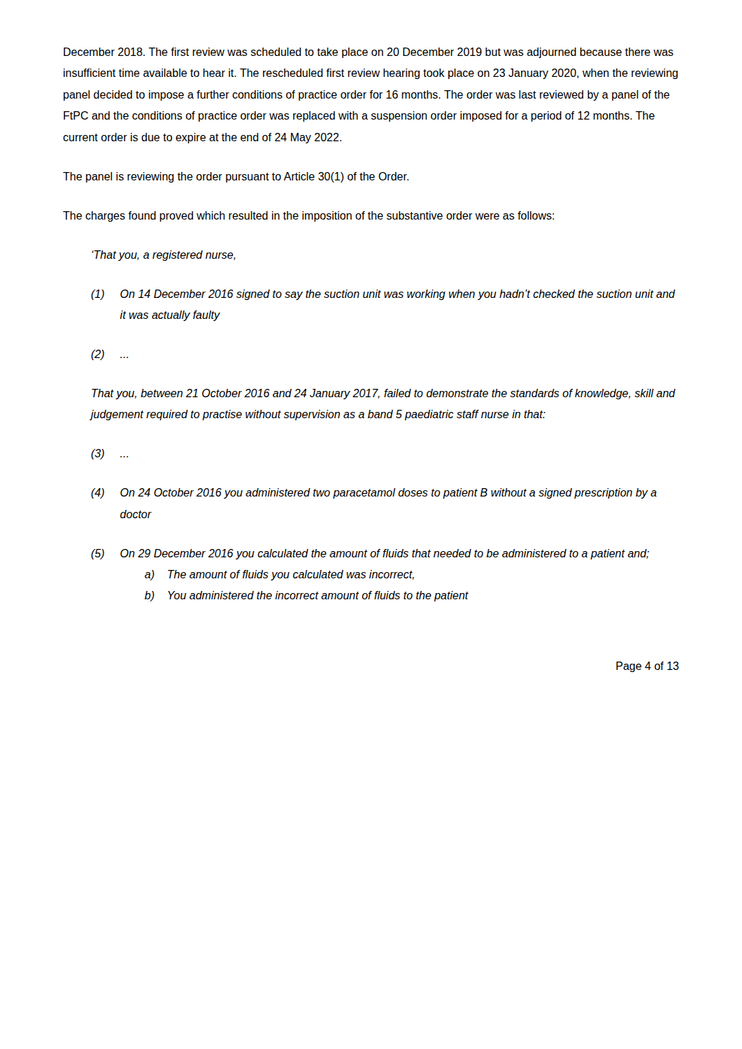December 2018. The first review was scheduled to take place on 20 December 2019 but was adjourned because there was insufficient time available to hear it. The rescheduled first review hearing took place on 23 January 2020, when the reviewing panel decided to impose a further conditions of practice order for 16 months. The order was last reviewed by a panel of the FtPC and the conditions of practice order was replaced with a suspension order imposed for a period of 12 months. The current order is due to expire at the end of 24 May 2022.
The panel is reviewing the order pursuant to Article 30(1) of the Order.
The charges found proved which resulted in the imposition of the substantive order were as follows:
‘That you, a registered nurse,
(1) On 14 December 2016 signed to say the suction unit was working when you hadn’t checked the suction unit and it was actually faulty
(2)...
That you, between 21 October 2016 and 24 January 2017, failed to demonstrate the standards of knowledge, skill and judgement required to practise without supervision as a band 5 paediatric staff nurse in that:
(3)...
(4) On 24 October 2016 you administered two paracetamol doses to patient B without a signed prescription by a doctor
(5) On 29 December 2016 you calculated the amount of fluids that needed to be administered to a patient and;
a) The amount of fluids you calculated was incorrect,
b) You administered the incorrect amount of fluids to the patient
Page 4 of 13